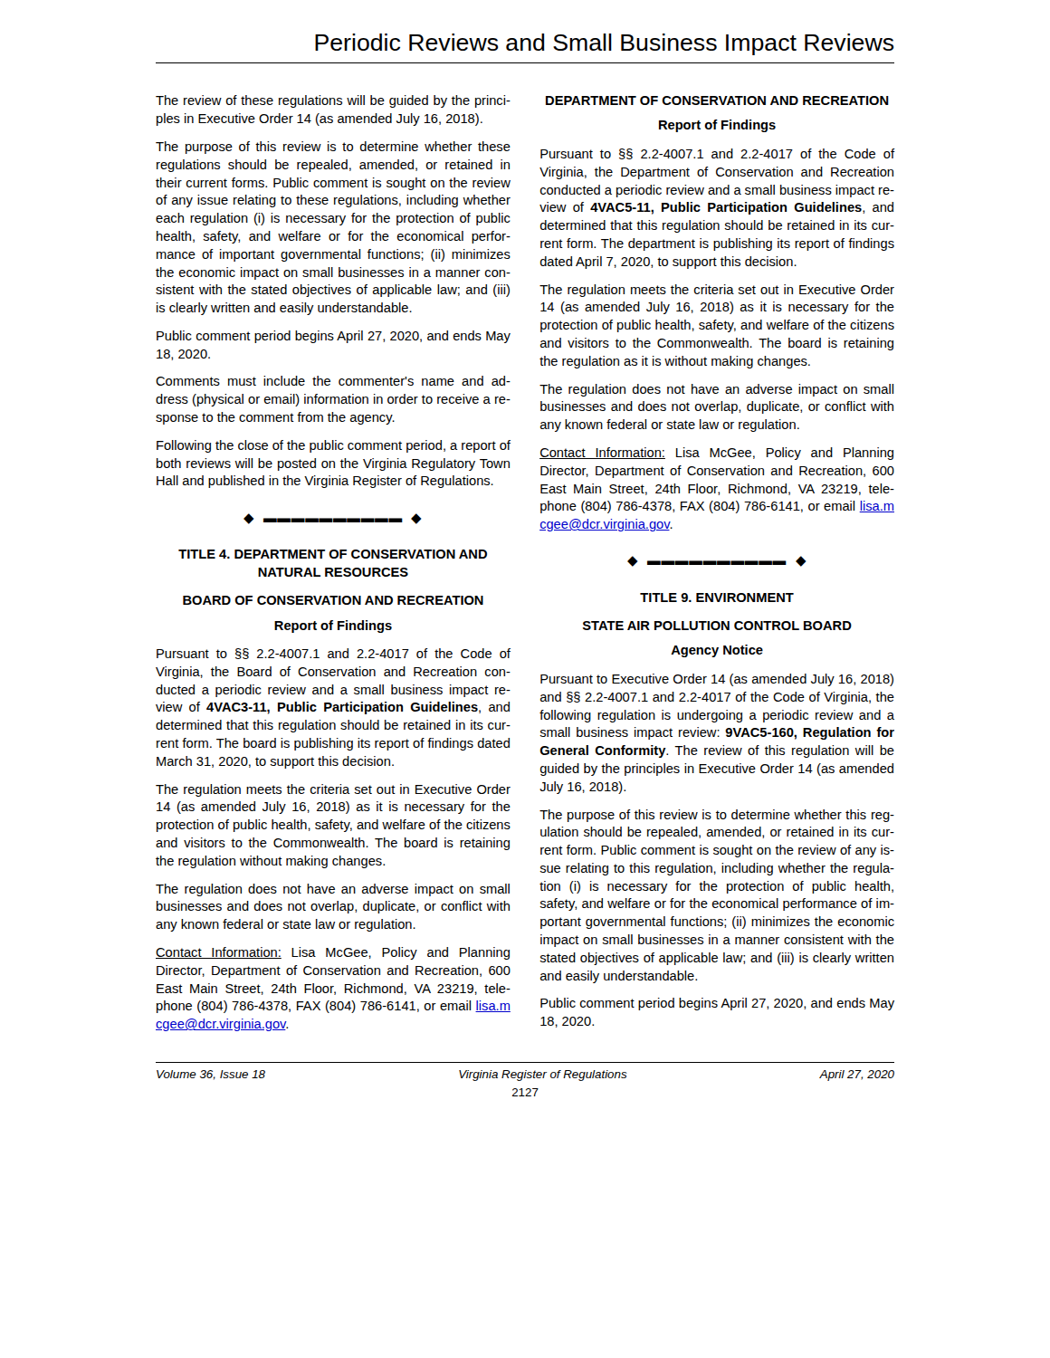Periodic Reviews and Small Business Impact Reviews
The review of these regulations will be guided by the principles in Executive Order 14 (as amended July 16, 2018).
The purpose of this review is to determine whether these regulations should be repealed, amended, or retained in their current forms. Public comment is sought on the review of any issue relating to these regulations, including whether each regulation (i) is necessary for the protection of public health, safety, and welfare or for the economical performance of important governmental functions; (ii) minimizes the economic impact on small businesses in a manner consistent with the stated objectives of applicable law; and (iii) is clearly written and easily understandable.
Public comment period begins April 27, 2020, and ends May 18, 2020.
Comments must include the commenter's name and address (physical or email) information in order to receive a response to the comment from the agency.
Following the close of the public comment period, a report of both reviews will be posted on the Virginia Regulatory Town Hall and published in the Virginia Register of Regulations.
◆ ▬▬▬▬▬▬▬▬▬▬ ◆
TITLE 4. DEPARTMENT OF CONSERVATION AND NATURAL RESOURCES
BOARD OF CONSERVATION AND RECREATION
Report of Findings
Pursuant to §§ 2.2-4007.1 and 2.2-4017 of the Code of Virginia, the Board of Conservation and Recreation conducted a periodic review and a small business impact review of 4VAC3-11, Public Participation Guidelines, and determined that this regulation should be retained in its current form. The board is publishing its report of findings dated March 31, 2020, to support this decision.
The regulation meets the criteria set out in Executive Order 14 (as amended July 16, 2018) as it is necessary for the protection of public health, safety, and welfare of the citizens and visitors to the Commonwealth. The board is retaining the regulation without making changes.
The regulation does not have an adverse impact on small businesses and does not overlap, duplicate, or conflict with any known federal or state law or regulation.
Contact Information: Lisa McGee, Policy and Planning Director, Department of Conservation and Recreation, 600 East Main Street, 24th Floor, Richmond, VA 23219, telephone (804) 786-4378, FAX (804) 786-6141, or email lisa.mcgee@dcr.virginia.gov.
DEPARTMENT OF CONSERVATION AND RECREATION
Report of Findings
Pursuant to §§ 2.2-4007.1 and 2.2-4017 of the Code of Virginia, the Department of Conservation and Recreation conducted a periodic review and a small business impact review of 4VAC5-11, Public Participation Guidelines, and determined that this regulation should be retained in its current form. The department is publishing its report of findings dated April 7, 2020, to support this decision.
The regulation meets the criteria set out in Executive Order 14 (as amended July 16, 2018) as it is necessary for the protection of public health, safety, and welfare of the citizens and visitors to the Commonwealth. The board is retaining the regulation as it is without making changes.
The regulation does not have an adverse impact on small businesses and does not overlap, duplicate, or conflict with any known federal or state law or regulation.
Contact Information: Lisa McGee, Policy and Planning Director, Department of Conservation and Recreation, 600 East Main Street, 24th Floor, Richmond, VA 23219, telephone (804) 786-4378, FAX (804) 786-6141, or email lisa.mcgee@dcr.virginia.gov.
◆ ▬▬▬▬▬▬▬▬▬▬ ◆
TITLE 9. ENVIRONMENT
STATE AIR POLLUTION CONTROL BOARD
Agency Notice
Pursuant to Executive Order 14 (as amended July 16, 2018) and §§ 2.2-4007.1 and 2.2-4017 of the Code of Virginia, the following regulation is undergoing a periodic review and a small business impact review: 9VAC5-160, Regulation for General Conformity. The review of this regulation will be guided by the principles in Executive Order 14 (as amended July 16, 2018).
The purpose of this review is to determine whether this regulation should be repealed, amended, or retained in its current form. Public comment is sought on the review of any issue relating to this regulation, including whether the regulation (i) is necessary for the protection of public health, safety, and welfare or for the economical performance of important governmental functions; (ii) minimizes the economic impact on small businesses in a manner consistent with the stated objectives of applicable law; and (iii) is clearly written and easily understandable.
Public comment period begins April 27, 2020, and ends May 18, 2020.
Volume 36, Issue 18 Virginia Register of Regulations April 27, 2020
2127